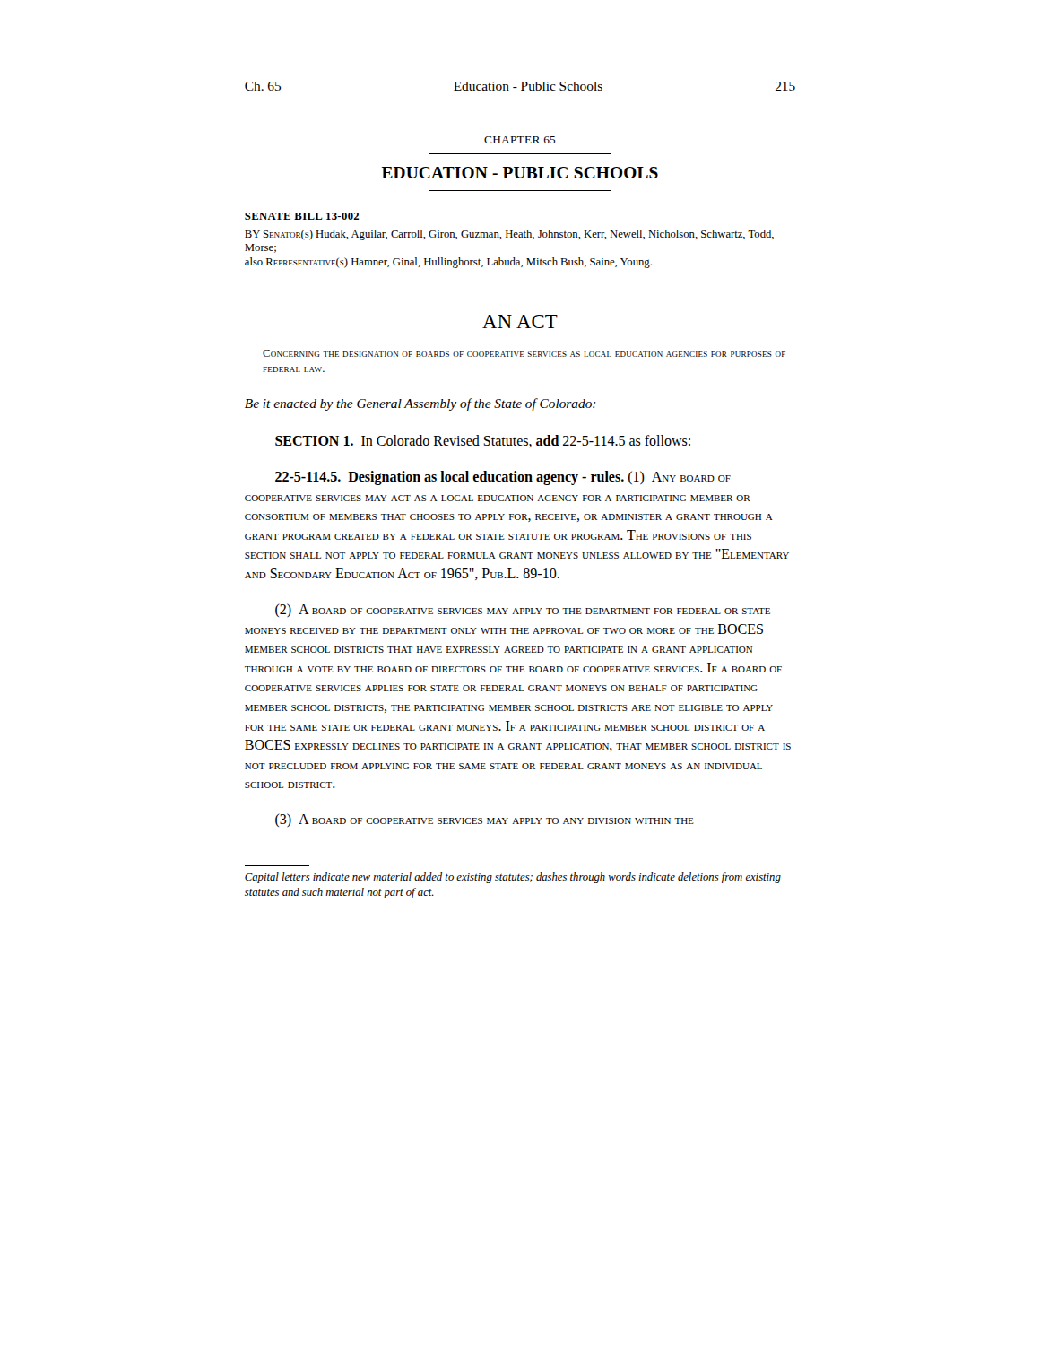Ch. 65
Education - Public Schools
215
CHAPTER 65
EDUCATION - PUBLIC SCHOOLS
SENATE BILL 13-002
BY Senator(s) Hudak, Aguilar, Carroll, Giron, Guzman, Heath, Johnston, Kerr, Newell, Nicholson, Schwartz, Todd, Morse;
also Representative(s) Hamner, Ginal, Hullinghorst, Labuda, Mitsch Bush, Saine, Young.
AN ACT
Concerning the designation of boards of cooperative services as local education agencies for purposes of federal law.
Be it enacted by the General Assembly of the State of Colorado:
SECTION 1. In Colorado Revised Statutes, add 22-5-114.5 as follows:
22-5-114.5. Designation as local education agency - rules. (1) Any board of cooperative services may act as a local education agency for a participating member or consortium of members that chooses to apply for, receive, or administer a grant through a grant program created by a federal or state statute or program. The provisions of this section shall not apply to federal formula grant moneys unless allowed by the "Elementary and Secondary Education Act of 1965", Pub.L. 89-10.
(2) A board of cooperative services may apply to the department for federal or state moneys received by the department only with the approval of two or more of the BOCES member school districts that have expressly agreed to participate in a grant application through a vote by the board of directors of the board of cooperative services. If a board of cooperative services applies for state or federal grant moneys on behalf of participating member school districts, the participating member school districts are not eligible to apply for the same state or federal grant moneys. If a participating member school district of a BOCES expressly declines to participate in a grant application, that member school district is not precluded from applying for the same state or federal grant moneys as an individual school district.
(3) A board of cooperative services may apply to any division within the
Capital letters indicate new material added to existing statutes; dashes through words indicate deletions from existing statutes and such material not part of act.